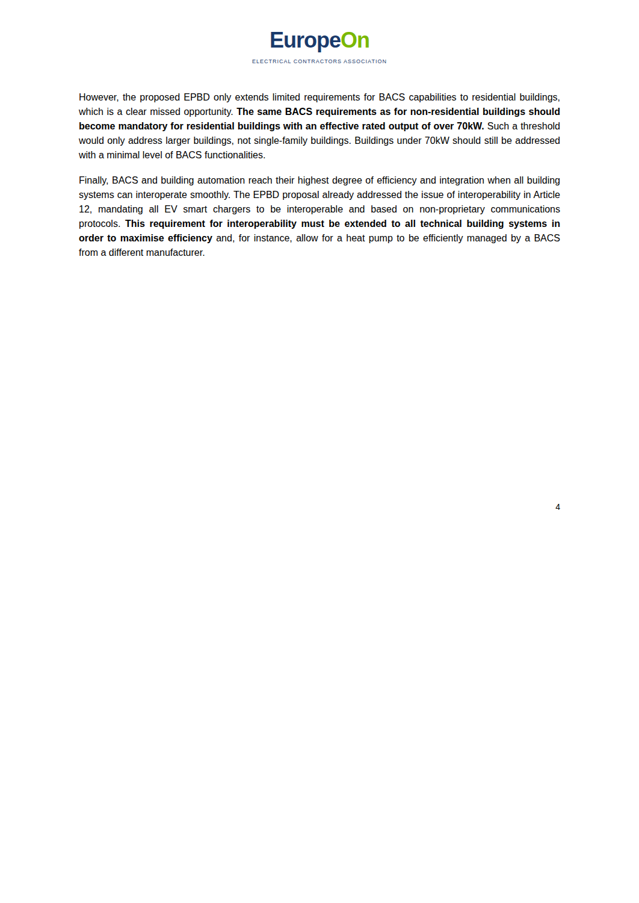EuropeOn
ELECTRICAL CONTRACTORS ASSOCIATION
However, the proposed EPBD only extends limited requirements for BACS capabilities to residential buildings, which is a clear missed opportunity. The same BACS requirements as for non-residential buildings should become mandatory for residential buildings with an effective rated output of over 70kW. Such a threshold would only address larger buildings, not single-family buildings. Buildings under 70kW should still be addressed with a minimal level of BACS functionalities.
Finally, BACS and building automation reach their highest degree of efficiency and integration when all building systems can interoperate smoothly. The EPBD proposal already addressed the issue of interoperability in Article 12, mandating all EV smart chargers to be interoperable and based on non-proprietary communications protocols. This requirement for interoperability must be extended to all technical building systems in order to maximise efficiency and, for instance, allow for a heat pump to be efficiently managed by a BACS from a different manufacturer.
4